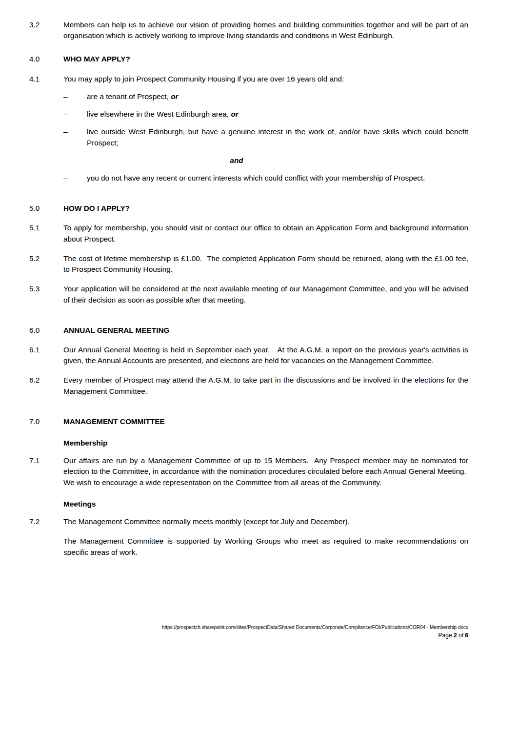3.2
Members can help us to achieve our vision of providing homes and building communities together and will be part of an organisation which is actively working to improve living standards and conditions in West Edinburgh.
4.0 WHO MAY APPLY?
4.1
You may apply to join Prospect Community Housing if you are over 16 years old and:
are a tenant of Prospect, or
live elsewhere in the West Edinburgh area, or
live outside West Edinburgh, but have a genuine interest in the work of, and/or have skills which could benefit Prospect;
and
you do not have any recent or current interests which could conflict with your membership of Prospect.
5.0 HOW DO I APPLY?
5.1
To apply for membership, you should visit or contact our office to obtain an Application Form and background information about Prospect.
5.2
The cost of lifetime membership is £1.00. The completed Application Form should be returned, along with the £1.00 fee, to Prospect Community Housing.
5.3
Your application will be considered at the next available meeting of our Management Committee, and you will be advised of their decision as soon as possible after that meeting.
6.0 ANNUAL GENERAL MEETING
6.1
Our Annual General Meeting is held in September each year. At the A.G.M. a report on the previous year's activities is given, the Annual Accounts are presented, and elections are held for vacancies on the Management Committee.
6.2
Every member of Prospect may attend the A.G.M. to take part in the discussions and be involved in the elections for the Management Committee.
7.0 MANAGEMENT COMMITTEE
Membership
7.1
Our affairs are run by a Management Committee of up to 15 Members. Any Prospect member may be nominated for election to the Committee, in accordance with the nomination procedures circulated before each Annual General Meeting. We wish to encourage a wide representation on the Committee from all areas of the Community.
Meetings
7.2
The Management Committee normally meets monthly (except for July and December).
The Management Committee is supported by Working Groups who meet as required to make recommendations on specific areas of work.
https://prospectch.sharepoint.com/sites/ProspectData/Shared Documents/Corporate/Compliance/FOI/Publications/COR04 - Membership.docx
Page 2 of 6